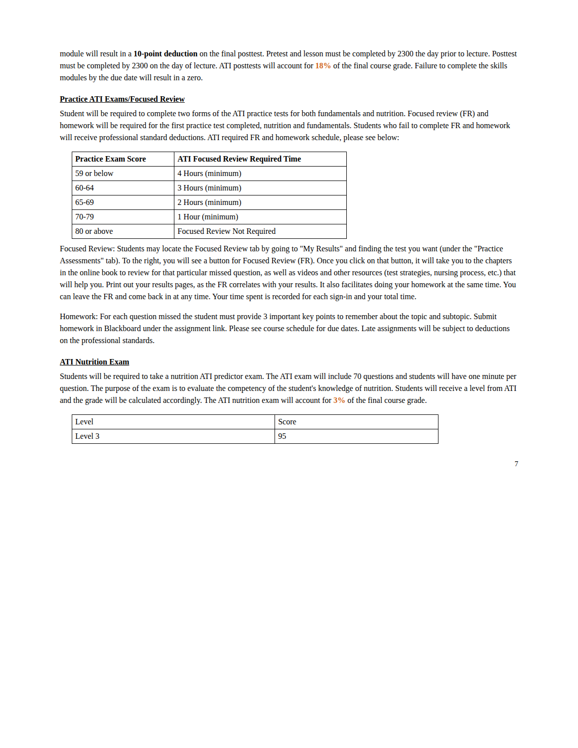module will result in a 10-point deduction on the final posttest. Pretest and lesson must be completed by 2300 the day prior to lecture. Posttest must be completed by 2300 on the day of lecture. ATI posttests will account for 18% of the final course grade. Failure to complete the skills modules by the due date will result in a zero.
Practice ATI Exams/Focused Review
Student will be required to complete two forms of the ATI practice tests for both fundamentals and nutrition. Focused review (FR) and homework will be required for the first practice test completed, nutrition and fundamentals. Students who fail to complete FR and homework will receive professional standard deductions. ATI required FR and homework schedule, please see below:
| Practice Exam Score | ATI Focused Review Required Time |
| --- | --- |
| 59 or below | 4 Hours (minimum) |
| 60-64 | 3 Hours (minimum) |
| 65-69 | 2 Hours (minimum) |
| 70-79 | 1 Hour (minimum) |
| 80 or above | Focused Review Not Required |
Focused Review: Students may locate the Focused Review tab by going to "My Results" and finding the test you want (under the "Practice Assessments" tab). To the right, you will see a button for Focused Review (FR). Once you click on that button, it will take you to the chapters in the online book to review for that particular missed question, as well as videos and other resources (test strategies, nursing process, etc.) that will help you. Print out your results pages, as the FR correlates with your results. It also facilitates doing your homework at the same time. You can leave the FR and come back in at any time. Your time spent is recorded for each sign-in and your total time.
Homework: For each question missed the student must provide 3 important key points to remember about the topic and subtopic. Submit homework in Blackboard under the assignment link. Please see course schedule for due dates. Late assignments will be subject to deductions on the professional standards.
ATI Nutrition Exam
Students will be required to take a nutrition ATI predictor exam. The ATI exam will include 70 questions and students will have one minute per question. The purpose of the exam is to evaluate the competency of the student's knowledge of nutrition. Students will receive a level from ATI and the grade will be calculated accordingly. The ATI nutrition exam will account for 3% of the final course grade.
| Level | Score |
| Level 3 | 95 |
7